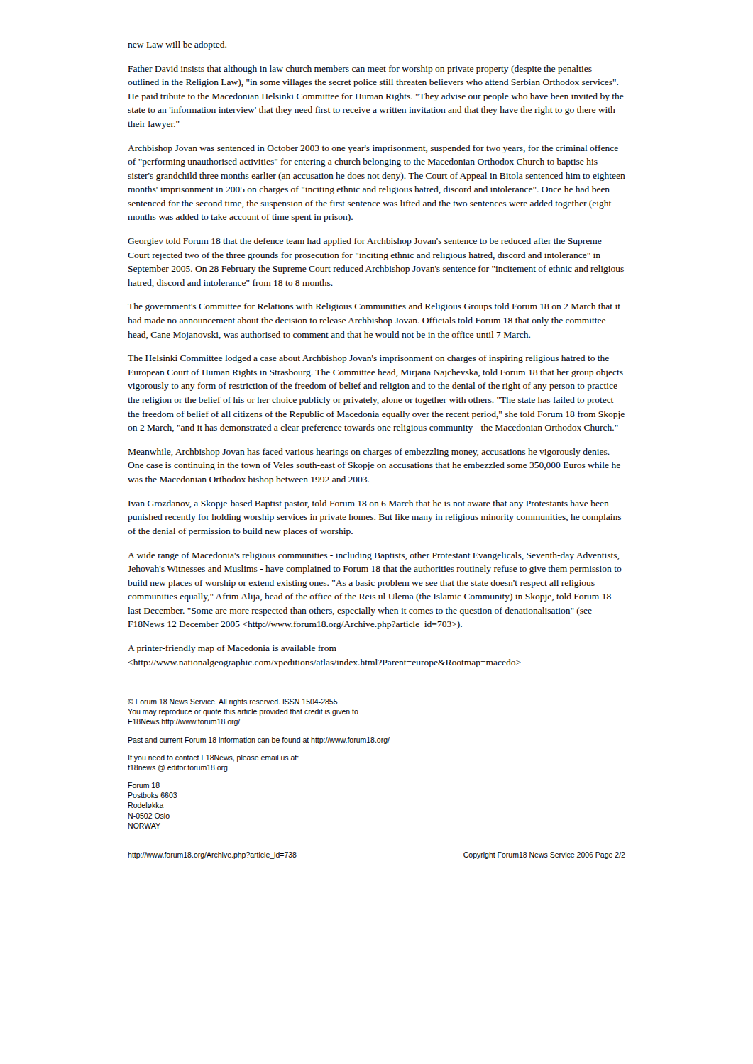new Law will be adopted.
Father David insists that although in law church members can meet for worship on private property (despite the penalties outlined in the Religion Law), "in some villages the secret police still threaten believers who attend Serbian Orthodox services". He paid tribute to the Macedonian Helsinki Committee for Human Rights. "They advise our people who have been invited by the state to an 'information interview' that they need first to receive a written invitation and that they have the right to go there with their lawyer."
Archbishop Jovan was sentenced in October 2003 to one year's imprisonment, suspended for two years, for the criminal offence of "performing unauthorised activities" for entering a church belonging to the Macedonian Orthodox Church to baptise his sister's grandchild three months earlier (an accusation he does not deny). The Court of Appeal in Bitola sentenced him to eighteen months' imprisonment in 2005 on charges of "inciting ethnic and religious hatred, discord and intolerance". Once he had been sentenced for the second time, the suspension of the first sentence was lifted and the two sentences were added together (eight months was added to take account of time spent in prison).
Georgiev told Forum 18 that the defence team had applied for Archbishop Jovan's sentence to be reduced after the Supreme Court rejected two of the three grounds for prosecution for "inciting ethnic and religious hatred, discord and intolerance" in September 2005. On 28 February the Supreme Court reduced Archbishop Jovan's sentence for "incitement of ethnic and religious hatred, discord and intolerance" from 18 to 8 months.
The government's Committee for Relations with Religious Communities and Religious Groups told Forum 18 on 2 March that it had made no announcement about the decision to release Archbishop Jovan. Officials told Forum 18 that only the committee head, Cane Mojanovski, was authorised to comment and that he would not be in the office until 7 March.
The Helsinki Committee lodged a case about Archbishop Jovan's imprisonment on charges of inspiring religious hatred to the European Court of Human Rights in Strasbourg. The Committee head, Mirjana Najchevska, told Forum 18 that her group objects vigorously to any form of restriction of the freedom of belief and religion and to the denial of the right of any person to practice the religion or the belief of his or her choice publicly or privately, alone or together with others. "The state has failed to protect the freedom of belief of all citizens of the Republic of Macedonia equally over the recent period," she told Forum 18 from Skopje on 2 March, "and it has demonstrated a clear preference towards one religious community - the Macedonian Orthodox Church."
Meanwhile, Archbishop Jovan has faced various hearings on charges of embezzling money, accusations he vigorously denies. One case is continuing in the town of Veles south-east of Skopje on accusations that he embezzled some 350,000 Euros while he was the Macedonian Orthodox bishop between 1992 and 2003.
Ivan Grozdanov, a Skopje-based Baptist pastor, told Forum 18 on 6 March that he is not aware that any Protestants have been punished recently for holding worship services in private homes. But like many in religious minority communities, he complains of the denial of permission to build new places of worship.
A wide range of Macedonia's religious communities - including Baptists, other Protestant Evangelicals, Seventh-day Adventists, Jehovah's Witnesses and Muslims - have complained to Forum 18 that the authorities routinely refuse to give them permission to build new places of worship or extend existing ones. "As a basic problem we see that the state doesn't respect all religious communities equally," Afrim Alija, head of the office of the Reis ul Ulema (the Islamic Community) in Skopje, told Forum 18 last December. "Some are more respected than others, especially when it comes to the question of denationalisation" (see F18News 12 December 2005 <http://www.forum18.org/Archive.php?article_id=703>).
A printer-friendly map of Macedonia is available from
<http://www.nationalgeographic.com/xpeditions/atlas/index.html?Parent=europe&Rootmap=macedo>
© Forum 18 News Service. All rights reserved. ISSN 1504-2855
You may reproduce or quote this article provided that credit is given to
F18News http://www.forum18.org/
Past and current Forum 18 information can be found at http://www.forum18.org/
If you need to contact F18News, please email us at:
f18news @ editor.forum18.org
Forum 18
Postboks 6603
Rodeløkka
N-0502 Oslo
NORWAY
http://www.forum18.org/Archive.php?article_id=738
Copyright Forum18 News Service 2006 Page 2/2